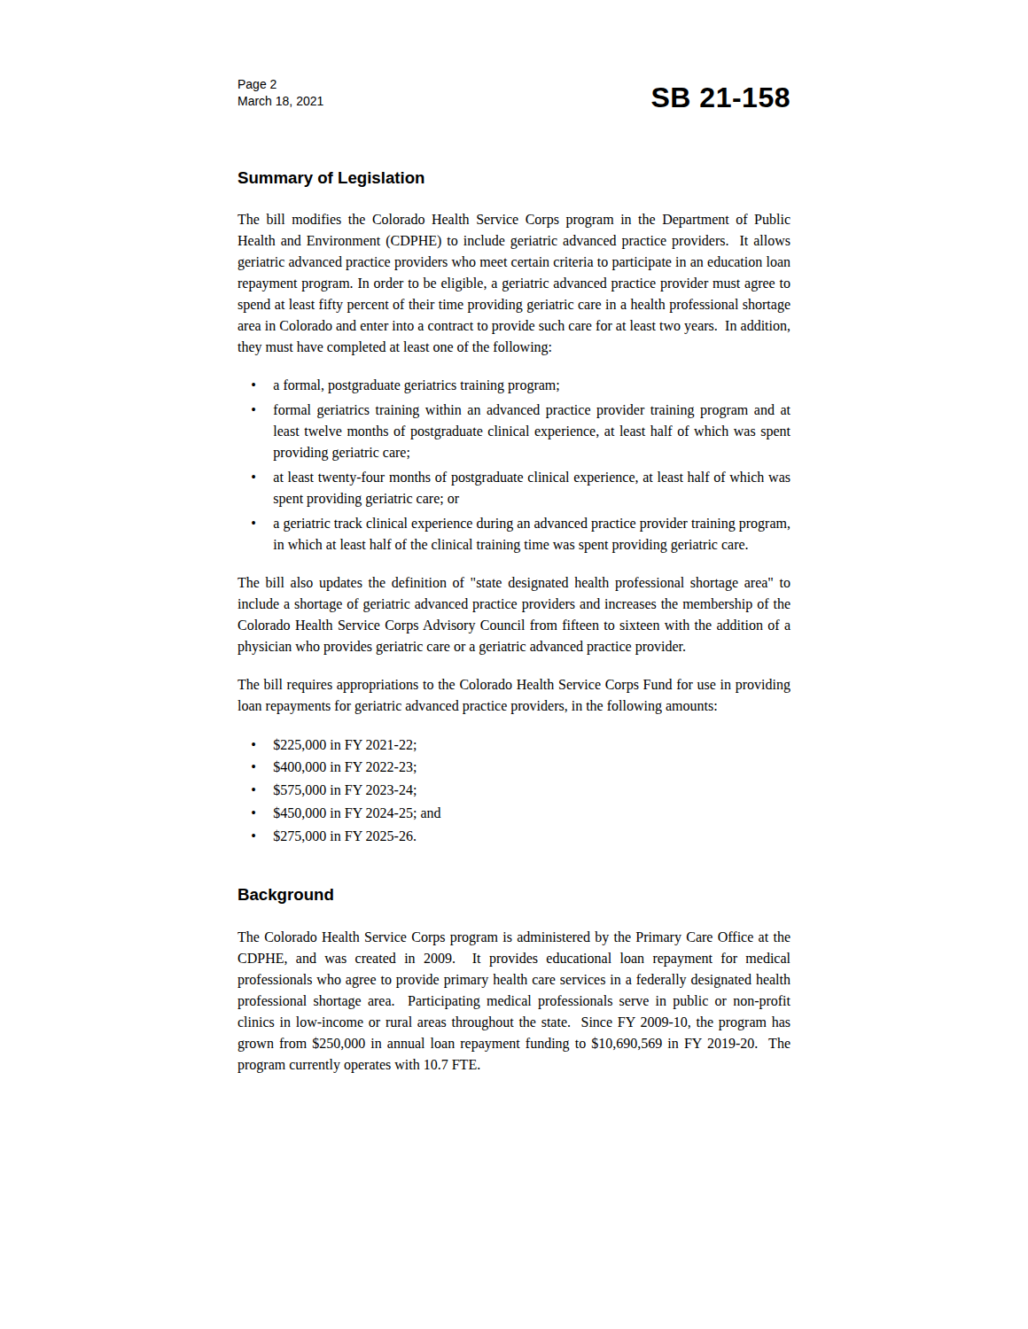Page 2
March 18, 2021
SB 21-158
Summary of Legislation
The bill modifies the Colorado Health Service Corps program in the Department of Public Health and Environment (CDPHE) to include geriatric advanced practice providers. It allows geriatric advanced practice providers who meet certain criteria to participate in an education loan repayment program. In order to be eligible, a geriatric advanced practice provider must agree to spend at least fifty percent of their time providing geriatric care in a health professional shortage area in Colorado and enter into a contract to provide such care for at least two years. In addition, they must have completed at least one of the following:
a formal, postgraduate geriatrics training program;
formal geriatrics training within an advanced practice provider training program and at least twelve months of postgraduate clinical experience, at least half of which was spent providing geriatric care;
at least twenty-four months of postgraduate clinical experience, at least half of which was spent providing geriatric care; or
a geriatric track clinical experience during an advanced practice provider training program, in which at least half of the clinical training time was spent providing geriatric care.
The bill also updates the definition of "state designated health professional shortage area" to include a shortage of geriatric advanced practice providers and increases the membership of the Colorado Health Service Corps Advisory Council from fifteen to sixteen with the addition of a physician who provides geriatric care or a geriatric advanced practice provider.
The bill requires appropriations to the Colorado Health Service Corps Fund for use in providing loan repayments for geriatric advanced practice providers, in the following amounts:
$225,000 in FY 2021-22;
$400,000 in FY 2022-23;
$575,000 in FY 2023-24;
$450,000 in FY 2024-25; and
$275,000 in FY 2025-26.
Background
The Colorado Health Service Corps program is administered by the Primary Care Office at the CDPHE, and was created in 2009. It provides educational loan repayment for medical professionals who agree to provide primary health care services in a federally designated health professional shortage area. Participating medical professionals serve in public or non-profit clinics in low-income or rural areas throughout the state. Since FY 2009-10, the program has grown from $250,000 in annual loan repayment funding to $10,690,569 in FY 2019-20. The program currently operates with 10.7 FTE.